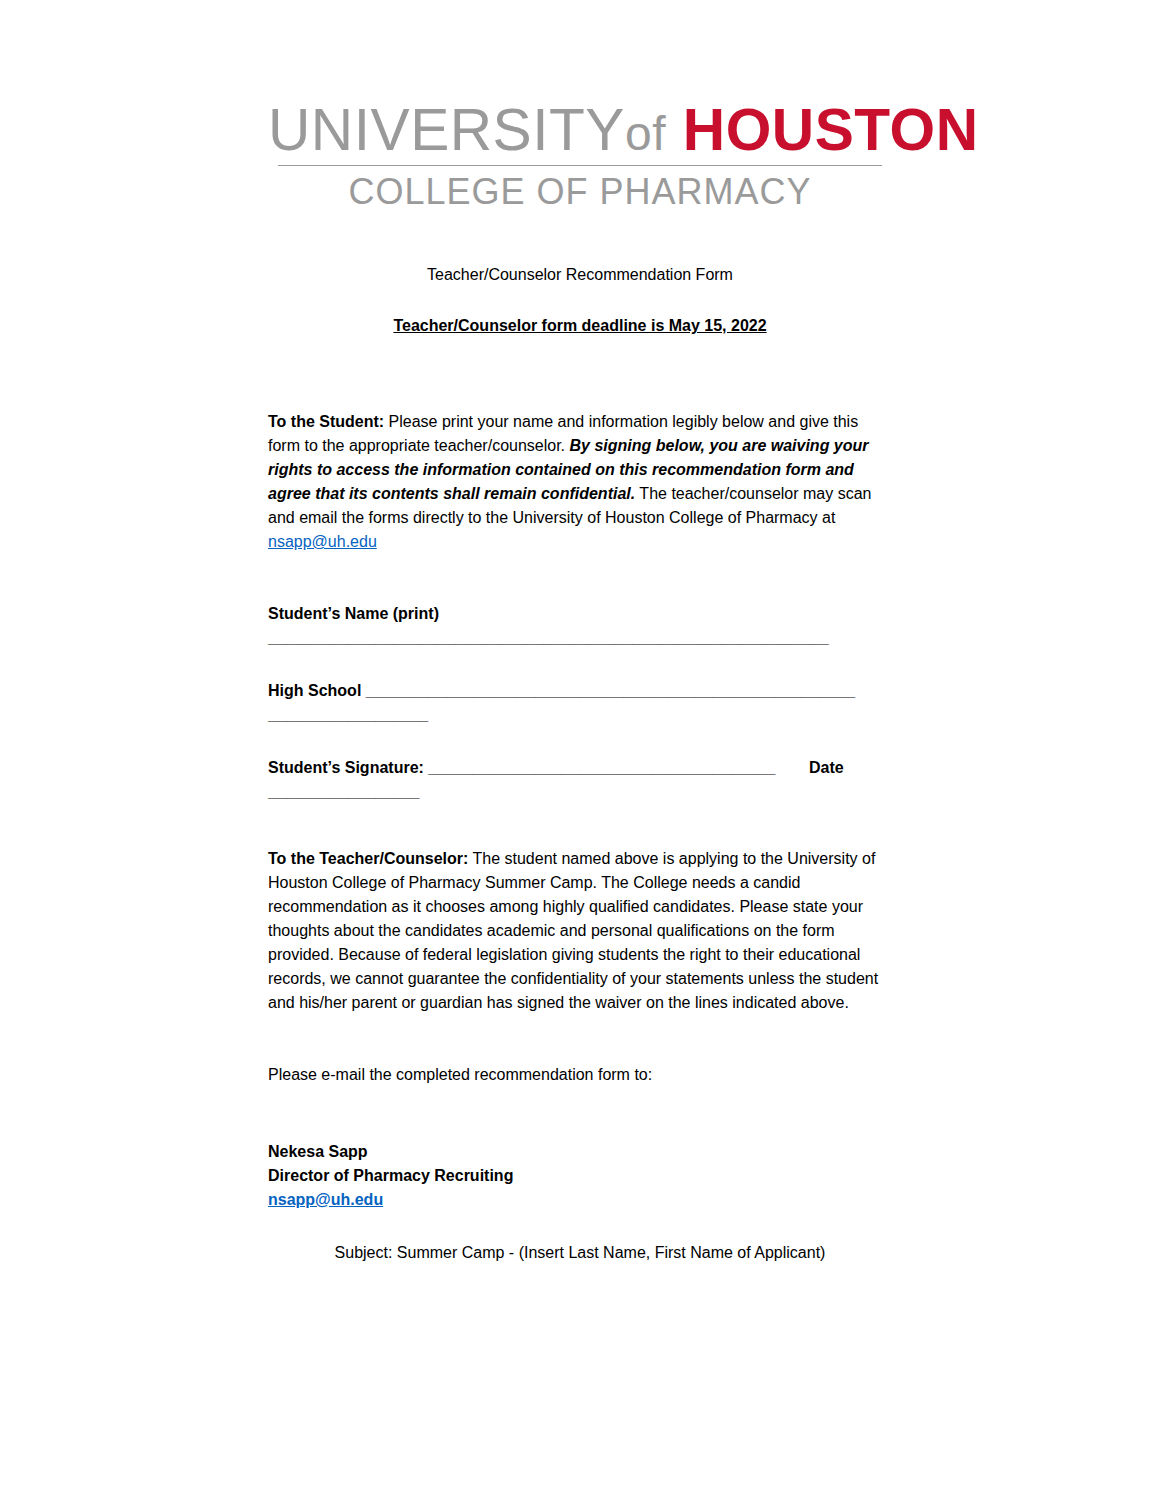UNIVERSITY of HOUSTON
COLLEGE OF PHARMACY
Teacher/Counselor Recommendation Form
Teacher/Counselor form deadline is May 15, 2022
To the Student: Please print your name and information legibly below and give this form to the appropriate teacher/counselor. By signing below, you are waiving your rights to access the information contained on this recommendation form and agree that its contents shall remain confidential. The teacher/counselor may scan and email the forms directly to the University of Houston College of Pharmacy at nsapp@uh.edu
Student’s Name (print) _______________________________________________________________
High School _______________________________________________________ __________________
Student’s Signature: _______________________________________ Date _________________
To the Teacher/Counselor: The student named above is applying to the University of Houston College of Pharmacy Summer Camp. The College needs a candid recommendation as it chooses among highly qualified candidates. Please state your thoughts about the candidates academic and personal qualifications on the form provided. Because of federal legislation giving students the right to their educational records, we cannot guarantee the confidentiality of your statements unless the student and his/her parent or guardian has signed the waiver on the lines indicated above.
Please e-mail the completed recommendation form to:
Nekesa Sapp
Director of Pharmacy Recruiting
nsapp@uh.edu
Subject: Summer Camp - (Insert Last Name, First Name of Applicant)